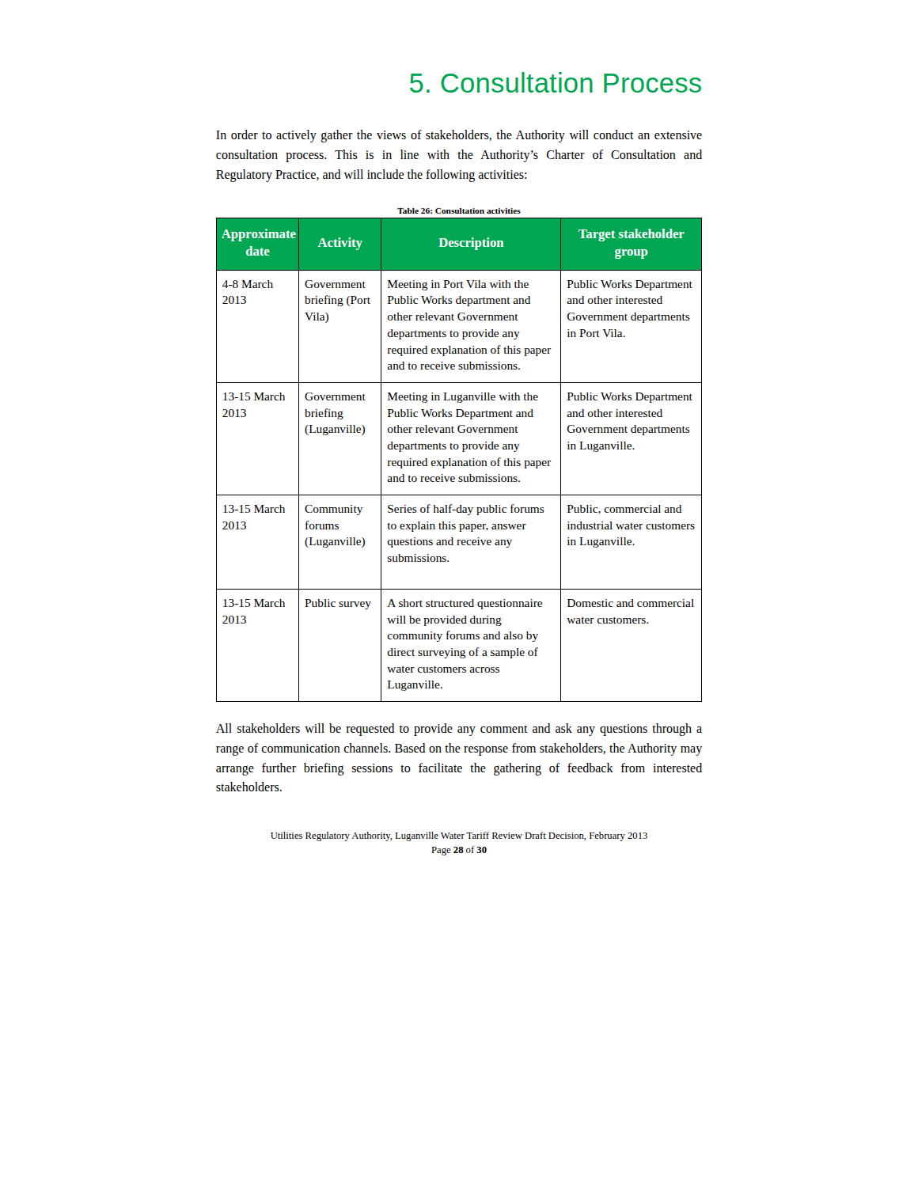5. Consultation Process
In order to actively gather the views of stakeholders, the Authority will conduct an extensive consultation process. This is in line with the Authority’s Charter of Consultation and Regulatory Practice, and will include the following activities:
Table 26: Consultation activities
| Approximate date | Activity | Description | Target stakeholder group |
| --- | --- | --- | --- |
| 4-8 March 2013 | Government briefing (Port Vila) | Meeting in Port Vila with the Public Works department and other relevant Government departments to provide any required explanation of this paper and to receive submissions. | Public Works Department and other interested Government departments in Port Vila. |
| 13-15 March 2013 | Government briefing (Luganville) | Meeting in Luganville with the Public Works Department and other relevant Government departments to provide any required explanation of this paper and to receive submissions. | Public Works Department and other interested Government departments in Luganville. |
| 13-15 March 2013 | Community forums (Luganville) | Series of half-day public forums to explain this paper, answer questions and receive any submissions. | Public, commercial and industrial water customers in Luganville. |
| 13-15 March 2013 | Public survey | A short structured questionnaire will be provided during community forums and also by direct surveying of a sample of water customers across Luganville. | Domestic and commercial water customers. |
All stakeholders will be requested to provide any comment and ask any questions through a range of communication channels. Based on the response from stakeholders, the Authority may arrange further briefing sessions to facilitate the gathering of feedback from interested stakeholders.
Utilities Regulatory Authority, Luganville Water Tariff Review Draft Decision, February 2013 Page 28 of 30